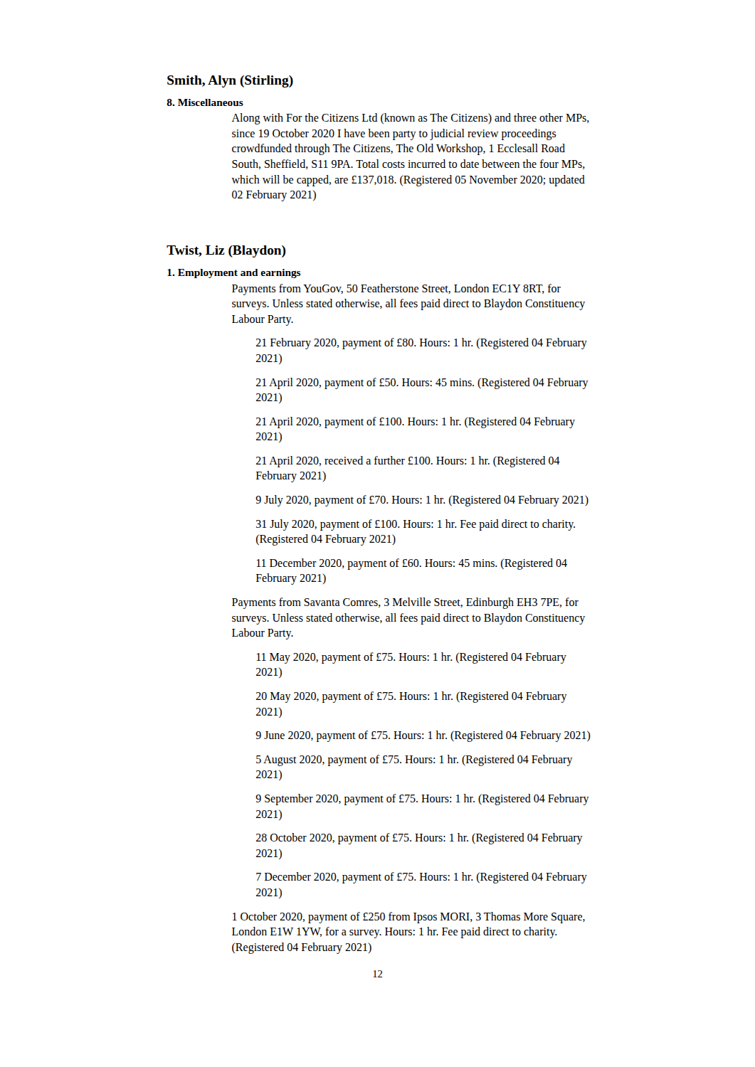Smith, Alyn (Stirling)
8. Miscellaneous
Along with For the Citizens Ltd (known as The Citizens) and three other MPs, since 19 October 2020 I have been party to judicial review proceedings crowdfunded through The Citizens, The Old Workshop, 1 Ecclesall Road South, Sheffield, S11 9PA. Total costs incurred to date between the four MPs, which will be capped, are £137,018. (Registered 05 November 2020; updated 02 February 2021)
Twist, Liz (Blaydon)
1. Employment and earnings
Payments from YouGov, 50 Featherstone Street, London EC1Y 8RT, for surveys. Unless stated otherwise, all fees paid direct to Blaydon Constituency Labour Party.
21 February 2020, payment of £80. Hours: 1 hr. (Registered 04 February 2021)
21 April 2020, payment of £50. Hours: 45 mins. (Registered 04 February 2021)
21 April 2020, payment of £100. Hours: 1 hr. (Registered 04 February 2021)
21 April 2020, received a further £100. Hours: 1 hr. (Registered 04 February 2021)
9 July 2020, payment of £70. Hours: 1 hr. (Registered 04 February 2021)
31 July 2020, payment of £100. Hours: 1 hr. Fee paid direct to charity. (Registered 04 February 2021)
11 December 2020, payment of £60. Hours: 45 mins. (Registered 04 February 2021)
Payments from Savanta Comres, 3 Melville Street, Edinburgh EH3 7PE, for surveys. Unless stated otherwise, all fees paid direct to Blaydon Constituency Labour Party.
11 May 2020, payment of £75. Hours: 1 hr. (Registered 04 February 2021)
20 May 2020, payment of £75. Hours: 1 hr. (Registered 04 February 2021)
9 June 2020, payment of £75. Hours: 1 hr. (Registered 04 February 2021)
5 August 2020, payment of £75. Hours: 1 hr. (Registered 04 February 2021)
9 September 2020, payment of £75. Hours: 1 hr. (Registered 04 February 2021)
28 October 2020, payment of £75. Hours: 1 hr. (Registered 04 February 2021)
7 December 2020, payment of £75. Hours: 1 hr. (Registered 04 February 2021)
1 October 2020, payment of £250 from Ipsos MORI, 3 Thomas More Square, London E1W 1YW, for a survey. Hours: 1 hr. Fee paid direct to charity. (Registered 04 February 2021)
12